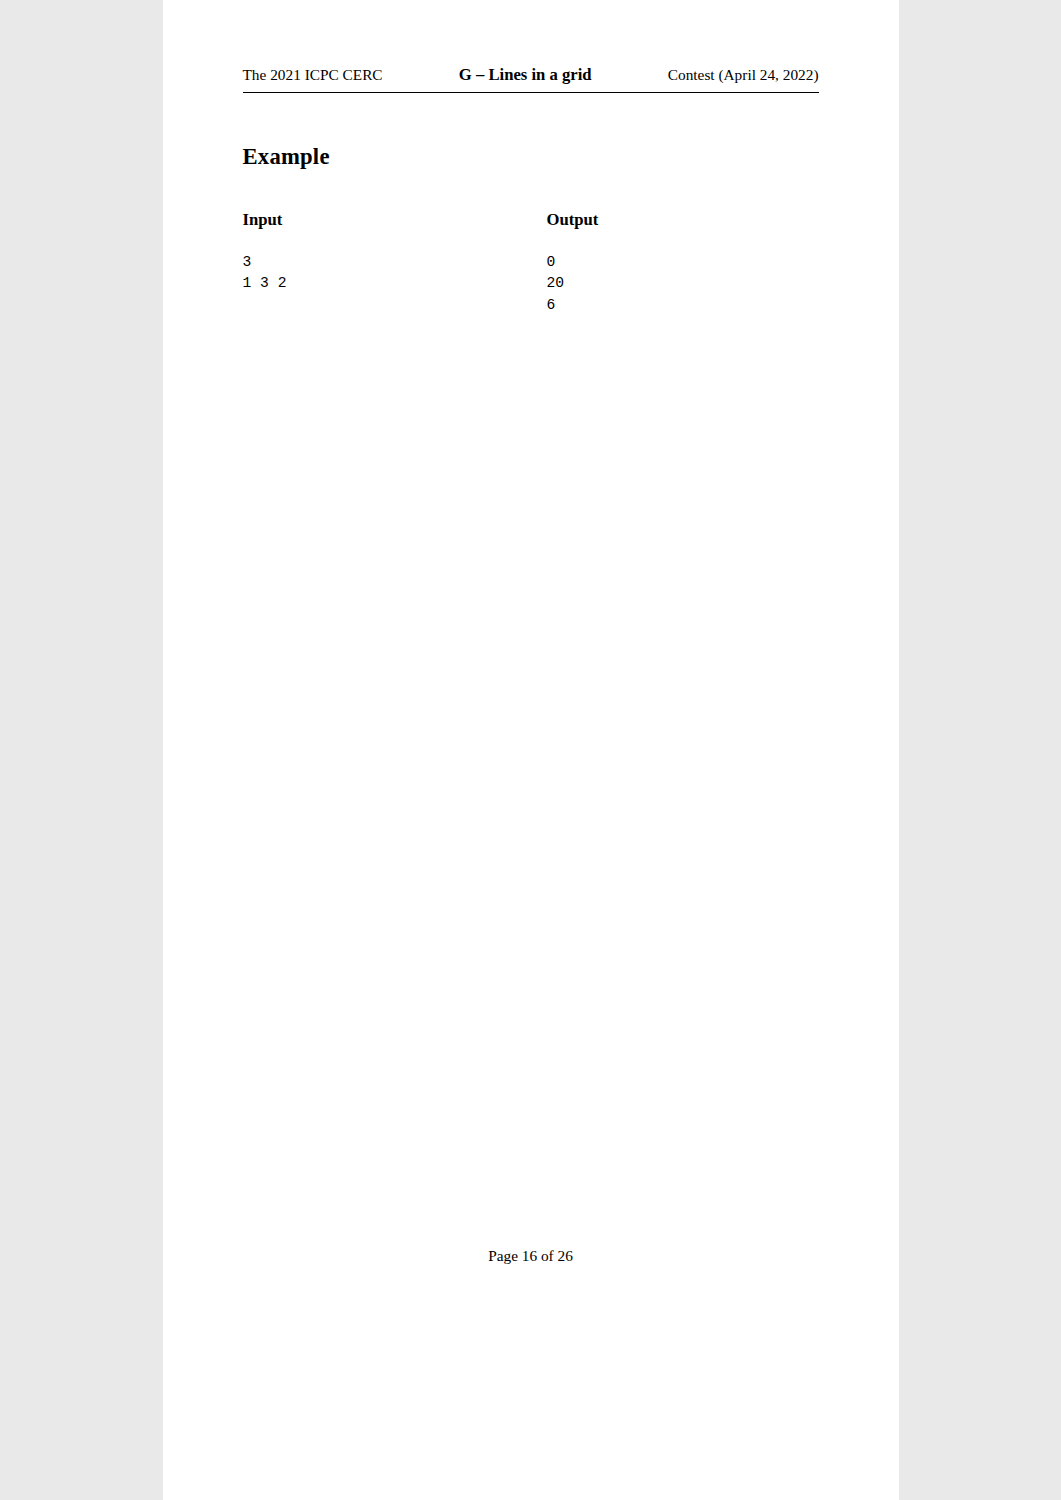The 2021 ICPC CERC
G – Lines in a grid
Contest (April 24, 2022)
Example
Input
3
1 3 2
Output
0
20
6
Page 16 of 26